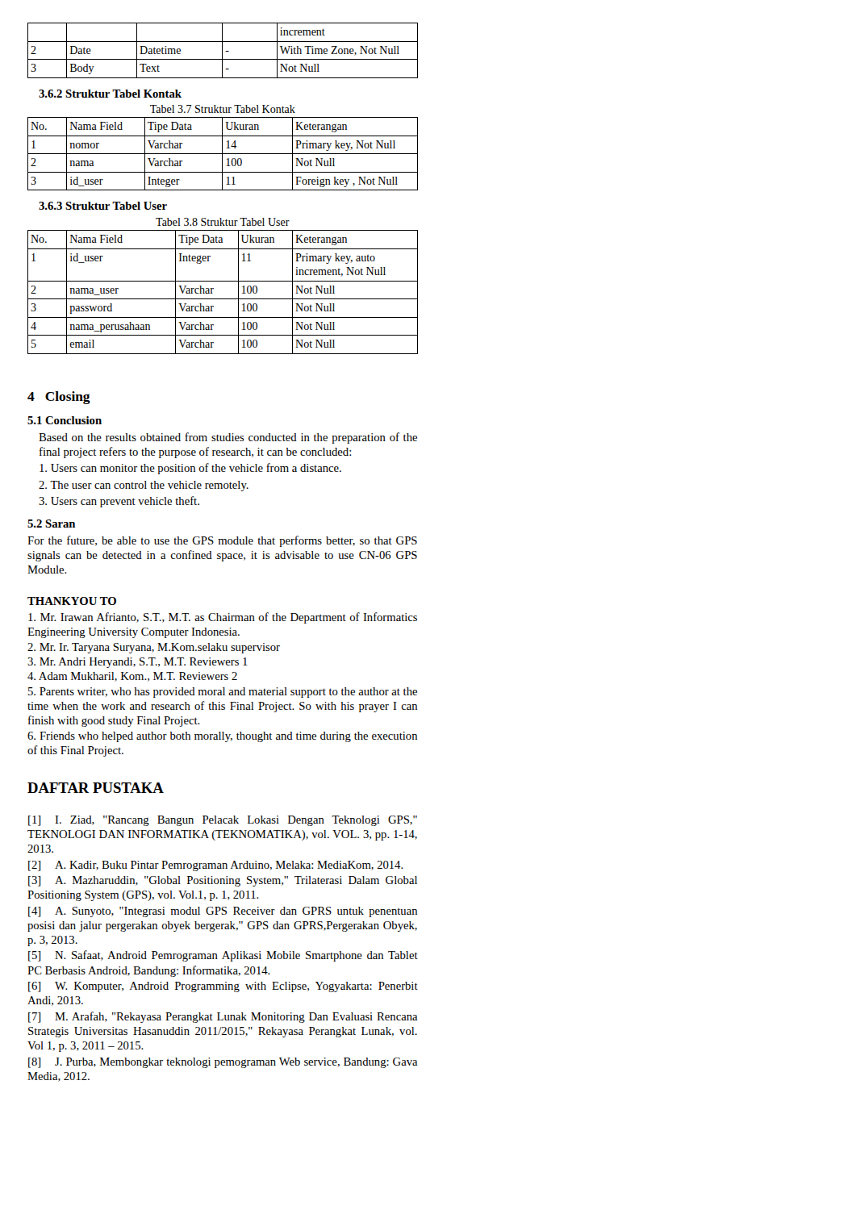| | | | | increment |
| 2 | Date | Datetime | - | With Time Zone, Not Null |
| 3 | Body | Text | - | Not Null |
3.6.2 Struktur Tabel Kontak
Tabel 3.7 Struktur Tabel Kontak
| No. | Nama Field | Tipe Data | Ukuran | Keterangan |
| 1 | nomor | Varchar | 14 | Primary key, Not Null |
| 2 | nama | Varchar | 100 | Not Null |
| 3 | id_user | Integer | 11 | Foreign key , Not Null |
3.6.3 Struktur Tabel User
Tabel 3.8 Struktur Tabel User
| No. | Nama Field | Tipe Data | Ukuran | Keterangan |
| 1 | id_user | Integer | 11 | Primary key, auto increment, Not Null |
| 2 | nama_user | Varchar | 100 | Not Null |
| 3 | password | Varchar | 100 | Not Null |
| 4 | nama_perusahaan | Varchar | 100 | Not Null |
| 5 | email | Varchar | 100 | Not Null |
4 Closing
5.1 Conclusion
Based on the results obtained from studies conducted in the preparation of the final project refers to the purpose of research, it can be concluded:
1. Users can monitor the position of the vehicle from a distance.
2. The user can control the vehicle remotely.
3. Users can prevent vehicle theft.
5.2 Saran
For the future, be able to use the GPS module that performs better, so that GPS signals can be detected in a confined space, it is advisable to use CN-06 GPS Module.
THANKYOU TO
1. Mr. Irawan Afrianto, S.T., M.T. as Chairman of the Department of Informatics Engineering University Computer Indonesia.
2. Mr. Ir. Taryana Suryana, M.Kom.selaku supervisor
3. Mr. Andri Heryandi, S.T., M.T. Reviewers 1
4. Adam Mukharil, Kom., M.T. Reviewers 2
5. Parents writer, who has provided moral and material support to the author at the time when the work and research of this Final Project. So with his prayer I can finish with good study Final Project.
6. Friends who helped author both morally, thought and time during the execution of this Final Project.
DAFTAR PUSTAKA
[1] I. Ziad, "Rancang Bangun Pelacak Lokasi Dengan Teknologi GPS," TEKNOLOGI DAN INFORMATIKA (TEKNOMATIKA), vol. VOL. 3, pp. 1-14, 2013.
[2] A. Kadir, Buku Pintar Pemrograman Arduino, Melaka: MediaKom, 2014.
[3] A. Mazharuddin, "Global Positioning System," Trilaterasi Dalam Global Positioning System (GPS), vol. Vol.1, p. 1, 2011.
[4] A. Sunyoto, "Integrasi modul GPS Receiver dan GPRS untuk penentuan posisi dan jalur pergerakan obyek bergerak," GPS dan GPRS,Pergerakan Obyek, p. 3, 2013.
[5] N. Safaat, Android Pemrograman Aplikasi Mobile Smartphone dan Tablet PC Berbasis Android, Bandung: Informatika, 2014.
[6] W. Komputer, Android Programming with Eclipse, Yogyakarta: Penerbit Andi, 2013.
[7] M. Arafah, "Rekayasa Perangkat Lunak Monitoring Dan Evaluasi Rencana Strategis Universitas Hasanuddin 2011/2015," Rekayasa Perangkat Lunak, vol. Vol 1, p. 3, 2011 – 2015.
[8] J. Purba, Membongkar teknologi pemograman Web service, Bandung: Gava Media, 2012.